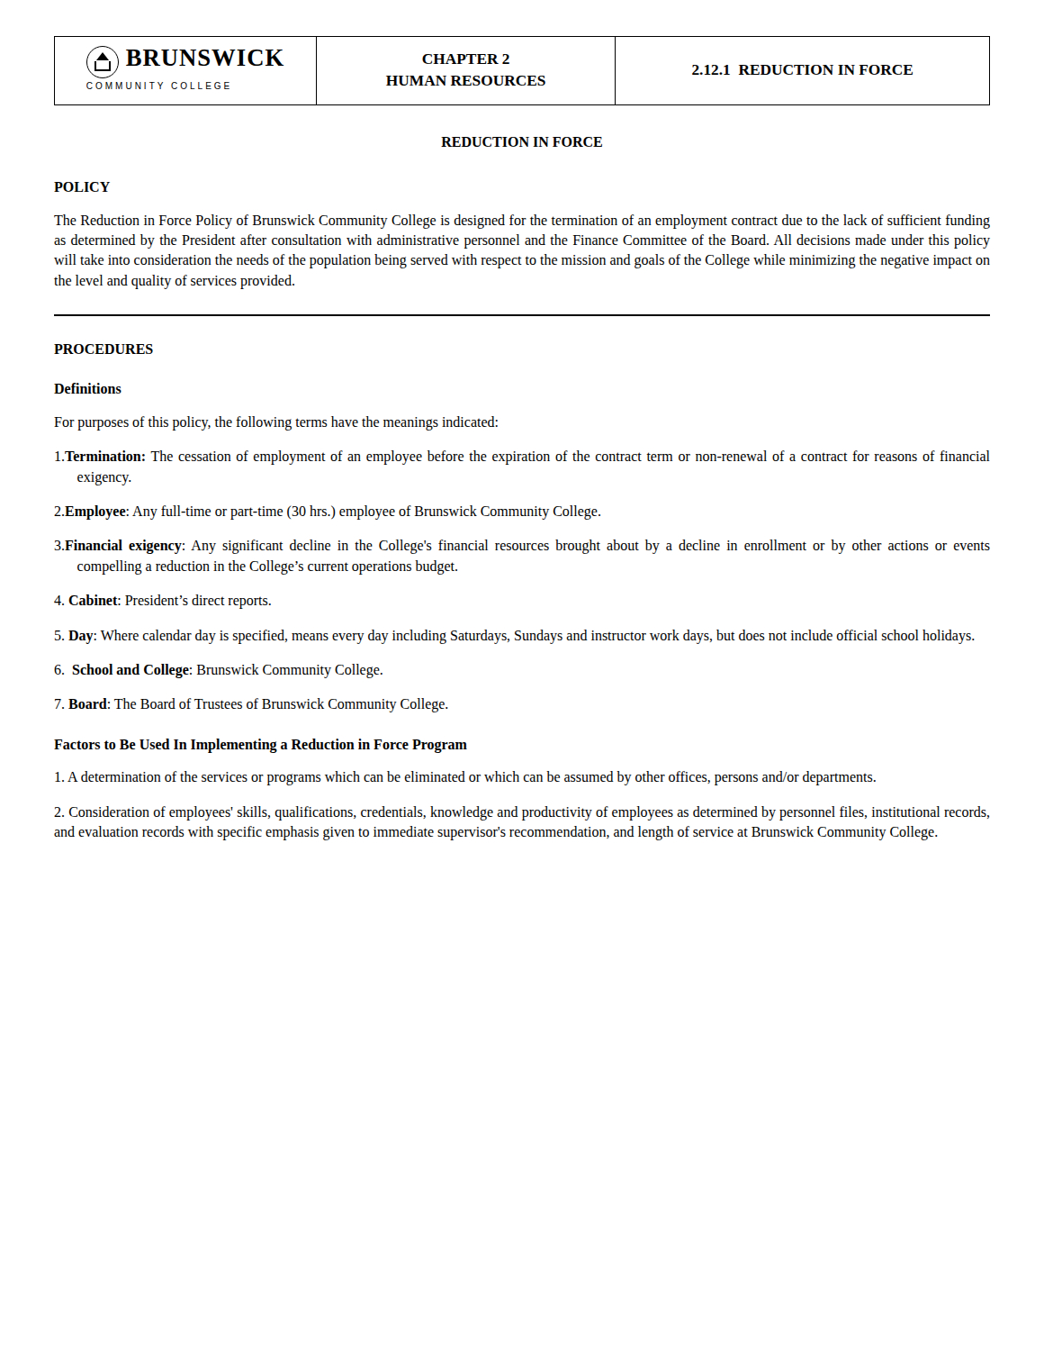| BRUNSWICK COMMUNITY COLLEGE | CHAPTER 2 HUMAN RESOURCES | 2.12.1 REDUCTION IN FORCE |
REDUCTION IN FORCE
POLICY
The Reduction in Force Policy of Brunswick Community College is designed for the termination of an employment contract due to the lack of sufficient funding as determined by the President after consultation with administrative personnel and the Finance Committee of the Board. All decisions made under this policy will take into consideration the needs of the population being served with respect to the mission and goals of the College while minimizing the negative impact on the level and quality of services provided.
PROCEDURES
Definitions
For purposes of this policy, the following terms have the meanings indicated:
1. Termination: The cessation of employment of an employee before the expiration of the contract term or non-renewal of a contract for reasons of financial exigency.
2. Employee: Any full-time or part-time (30 hrs.) employee of Brunswick Community College.
3. Financial exigency: Any significant decline in the College's financial resources brought about by a decline in enrollment or by other actions or events compelling a reduction in the College’s current operations budget.
4. Cabinet: President’s direct reports.
5. Day: Where calendar day is specified, means every day including Saturdays, Sundays and instructor work days, but does not include official school holidays.
6. School and College: Brunswick Community College.
7. Board: The Board of Trustees of Brunswick Community College.
Factors to Be Used In Implementing a Reduction in Force Program
1. A determination of the services or programs which can be eliminated or which can be assumed by other offices, persons and/or departments.
2. Consideration of employees' skills, qualifications, credentials, knowledge and productivity of employees as determined by personnel files, institutional records, and evaluation records with specific emphasis given to immediate supervisor's recommendation, and length of service at Brunswick Community College.